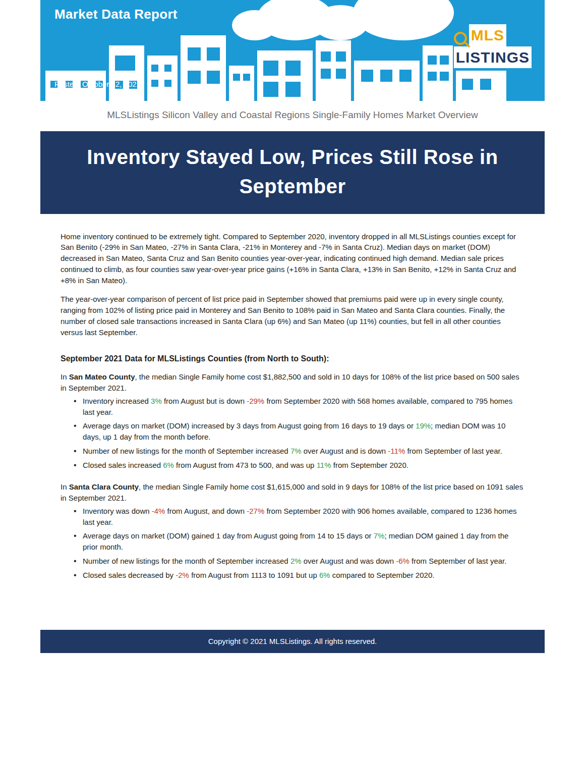Market Data Report
MLS LISTINGS
Posted: October 12, 2021
MLSListings Silicon Valley and Coastal Regions Single-Family Homes Market Overview
Inventory Stayed Low, Prices Still Rose in September
Home inventory continued to be extremely tight. Compared to September 2020, inventory dropped in all MLSListings counties except for San Benito (-29% in San Mateo, -27% in Santa Clara, -21% in Monterey and -7% in Santa Cruz). Median days on market (DOM) decreased in San Mateo, Santa Cruz and San Benito counties year-over-year, indicating continued high demand. Median sale prices continued to climb, as four counties saw year-over-year price gains (+16% in Santa Clara, +13% in San Benito, +12% in Santa Cruz and +8% in San Mateo).
The year-over-year comparison of percent of list price paid in September showed that premiums paid were up in every single county, ranging from 102% of listing price paid in Monterey and San Benito to 108% paid in San Mateo and Santa Clara counties. Finally, the number of closed sale transactions increased in Santa Clara (up 6%) and San Mateo (up 11%) counties, but fell in all other counties versus last September.
September 2021 Data for MLSListings Counties (from North to South):
In San Mateo County, the median Single Family home cost $1,882,500 and sold in 10 days for 108% of the list price based on 500 sales in September 2021.
Inventory increased 3% from August but is down -29% from September 2020 with 568 homes available, compared to 795 homes last year.
Average days on market (DOM) increased by 3 days from August going from 16 days to 19 days or 19%; median DOM was 10 days, up 1 day from the month before.
Number of new listings for the month of September increased 7% over August and is down -11% from September of last year.
Closed sales increased 6% from August from 473 to 500, and was up 11% from September 2020.
In Santa Clara County, the median Single Family home cost $1,615,000 and sold in 9 days for 108% of the list price based on 1091 sales in September 2021.
Inventory was down -4% from August, and down -27% from September 2020 with 906 homes available, compared to 1236 homes last year.
Average days on market (DOM) gained 1 day from August going from 14 to 15 days or 7%; median DOM gained 1 day from the prior month.
Number of new listings for the month of September increased 2% over August and was down -6% from September of last year.
Closed sales decreased by -2% from August from 1113 to 1091 but up 6% compared to September 2020.
Copyright © 2021 MLSListings. All rights reserved.